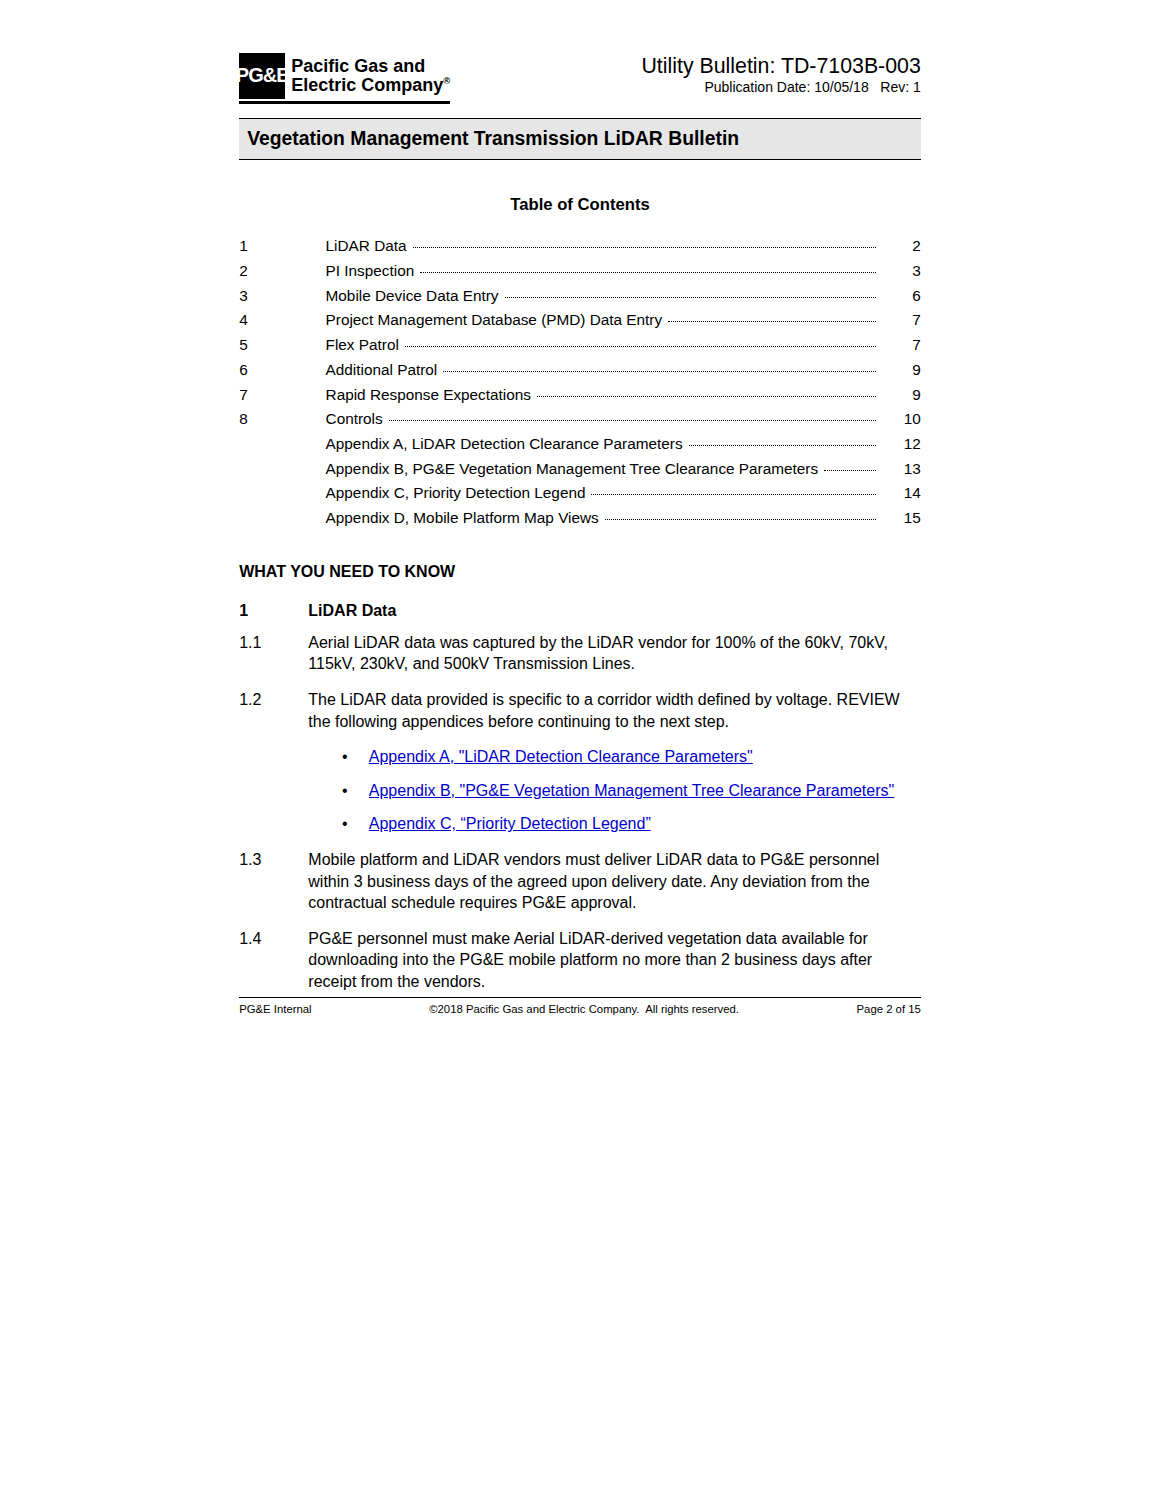PG&E
Pacific Gas and
Electric Company®
Utility Bulletin: TD-7103B-003
Publication Date: 10/05/18 Rev: 1
Vegetation Management Transmission LiDAR Bulletin
Table of Contents
| 1 | LiDAR Data | 2 |
| 2 | PI Inspection | 3 |
| 3 | Mobile Device Data Entry | 6 |
| 4 | Project Management Database (PMD) Data Entry | 7 |
| 5 | Flex Patrol | 7 |
| 6 | Additional Patrol | 9 |
| 7 | Rapid Response Expectations | 9 |
| 8 | Controls | 10 |
| | Appendix A, LiDAR Detection Clearance Parameters | 12 |
| | Appendix B, PG&E Vegetation Management Tree Clearance Parameters | 13 |
| | Appendix C, Priority Detection Legend | 14 |
| | Appendix D, Mobile Platform Map Views | 15 |
WHAT YOU NEED TO KNOW
1
LiDAR Data
1.1
Aerial LiDAR data was captured by the LiDAR vendor for 100% of the 60kV, 70kV, 115kV, 230kV, and 500kV Transmission Lines.
1.2
The LiDAR data provided is specific to a corridor width defined by voltage. REVIEW the following appendices before continuing to the next step.
Appendix A, "LiDAR Detection Clearance Parameters"
Appendix B, "PG&E Vegetation Management Tree Clearance Parameters"
Appendix C, “Priority Detection Legend”
1.3
Mobile platform and LiDAR vendors must deliver LiDAR data to PG&E personnel within 3 business days of the agreed upon delivery date. Any deviation from the contractual schedule requires PG&E approval.
1.4
PG&E personnel must make Aerial LiDAR-derived vegetation data available for downloading into the PG&E mobile platform no more than 2 business days after receipt from the vendors.
PG&E Internal
©2018 Pacific Gas and Electric Company. All rights reserved.
Page 2 of 15